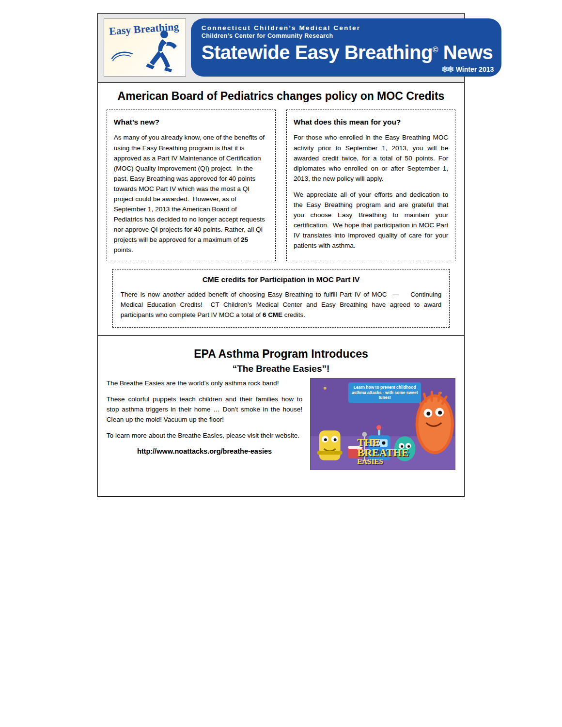Easy Breathing
Connecticut Children’s Medical Center
Children’s Center for Community Research
Statewide Easy Breathing© News
❄❄ Winter 2013
American Board of Pediatrics changes policy on MOC Credits
What’s new?
As many of you already know, one of the benefits of using the Easy Breathing program is that it is approved as a Part IV Maintenance of Certification (MOC) Quality Improvement (QI) project. In the past, Easy Breathing was approved for 40 points towards MOC Part IV which was the most a QI project could be awarded. However, as of September 1, 2013 the American Board of Pediatrics has decided to no longer accept requests nor approve QI projects for 40 points. Rather, all QI projects will be approved for a maximum of 25 points.
What does this mean for you?
For those who enrolled in the Easy Breathing MOC activity prior to September 1, 2013, you will be awarded credit twice, for a total of 50 points. For diplomates who enrolled on or after September 1, 2013, the new policy will apply.
We appreciate all of your efforts and dedication to the Easy Breathing program and are grateful that you choose Easy Breathing to maintain your certification. We hope that participation in MOC Part IV translates into improved quality of care for your patients with asthma.
CME credits for Participation in MOC Part IV
There is now another added benefit of choosing Easy Breathing to fulfill Part IV of MOC — Continuing Medical Education Credits! CT Children’s Medical Center and Easy Breathing have agreed to award participants who complete Part IV MOC a total of 6 CME credits.
EPA Asthma Program Introduces
“The Breathe Easies”!
The Breathe Easies are the world’s only asthma rock band!
These colorful puppets teach children and their families how to stop asthma triggers in their home … Don’t smoke in the house! Clean up the mold! Vacuum up the floor!
To learn more about the Breathe Easies, please visit their website.
http://www.noattacks.org/breathe-easies
Learn how to prevent childhood asthma attacks - with some sweet tunes!
THE
BREATHEEASIES